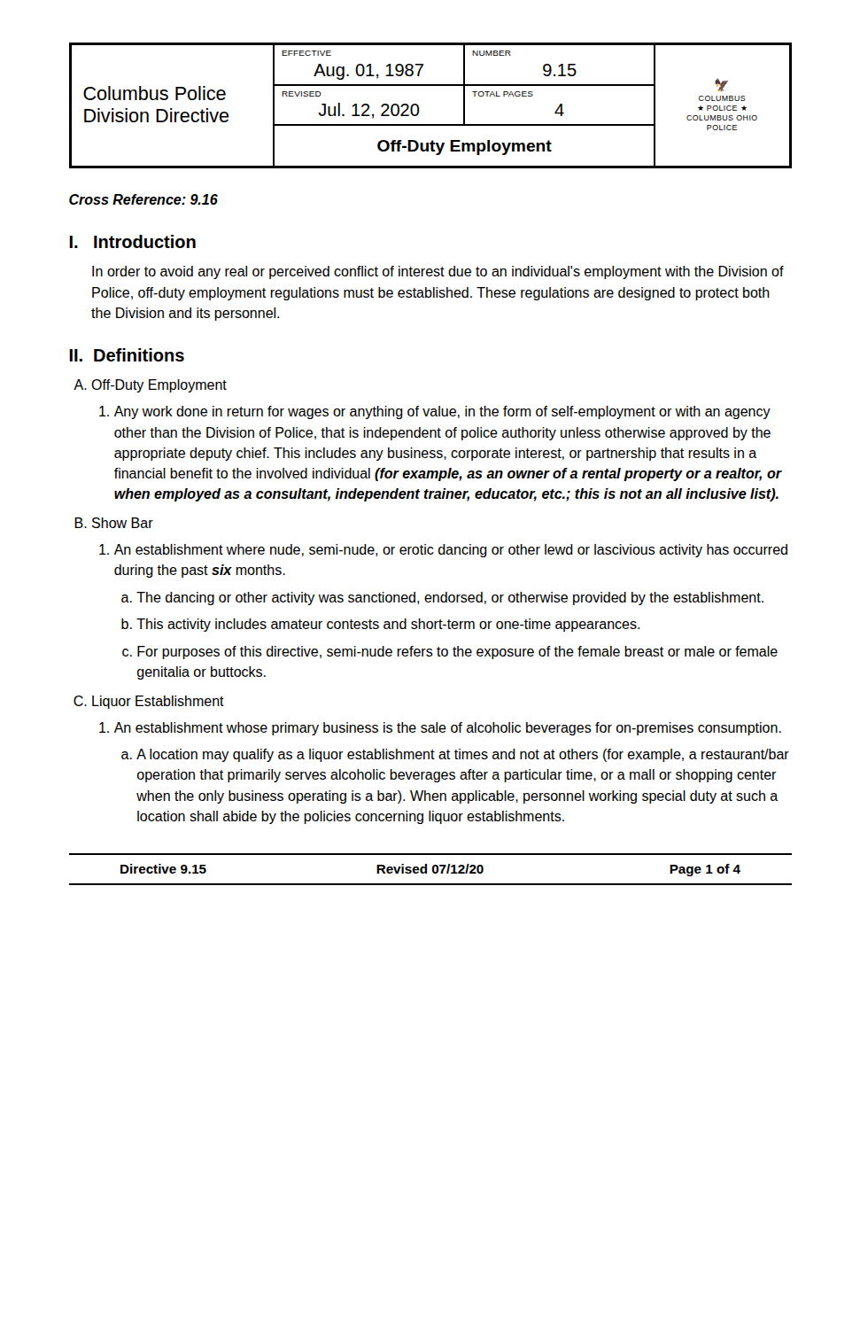Columbus Police
Division Directive
Effective
Aug. 01, 1987
Number
9.15
Revised
Jul. 12, 2020
Total Pages
4
Off-Duty Employment
🦅 COLUMBUS ★ POLICE ★ COLUMBUS OHIO POLICE
Cross Reference: 9.16
I. Introduction
In order to avoid any real or perceived conflict of interest due to an individual's employment with the Division of Police, off-duty employment regulations must be established. These regulations are designed to protect both the Division and its personnel.
II. Definitions
Off-Duty Employment
Any work done in return for wages or anything of value, in the form of self-employment or with an agency other than the Division of Police, that is independent of police authority unless otherwise approved by the appropriate deputy chief. This includes any business, corporate interest, or partnership that results in a financial benefit to the involved individual (for example, as an owner of a rental property or a realtor, or when employed as a consultant, independent trainer, educator, etc.; this is not an all inclusive list).
Show Bar
An establishment where nude, semi-nude, or erotic dancing or other lewd or lascivious activity has occurred during the past six months.
The dancing or other activity was sanctioned, endorsed, or otherwise provided by the establishment.
This activity includes amateur contests and short-term or one-time appearances.
For purposes of this directive, semi-nude refers to the exposure of the female breast or male or female genitalia or buttocks.
Liquor Establishment
An establishment whose primary business is the sale of alcoholic beverages for on-premises consumption.
A location may qualify as a liquor establishment at times and not at others (for example, a restaurant/bar operation that primarily serves alcoholic beverages after a particular time, or a mall or shopping center when the only business operating is a bar). When applicable, personnel working special duty at such a location shall abide by the policies concerning liquor establishments.
Directive 9.15 Revised 07/12/20 Page 1 of 4